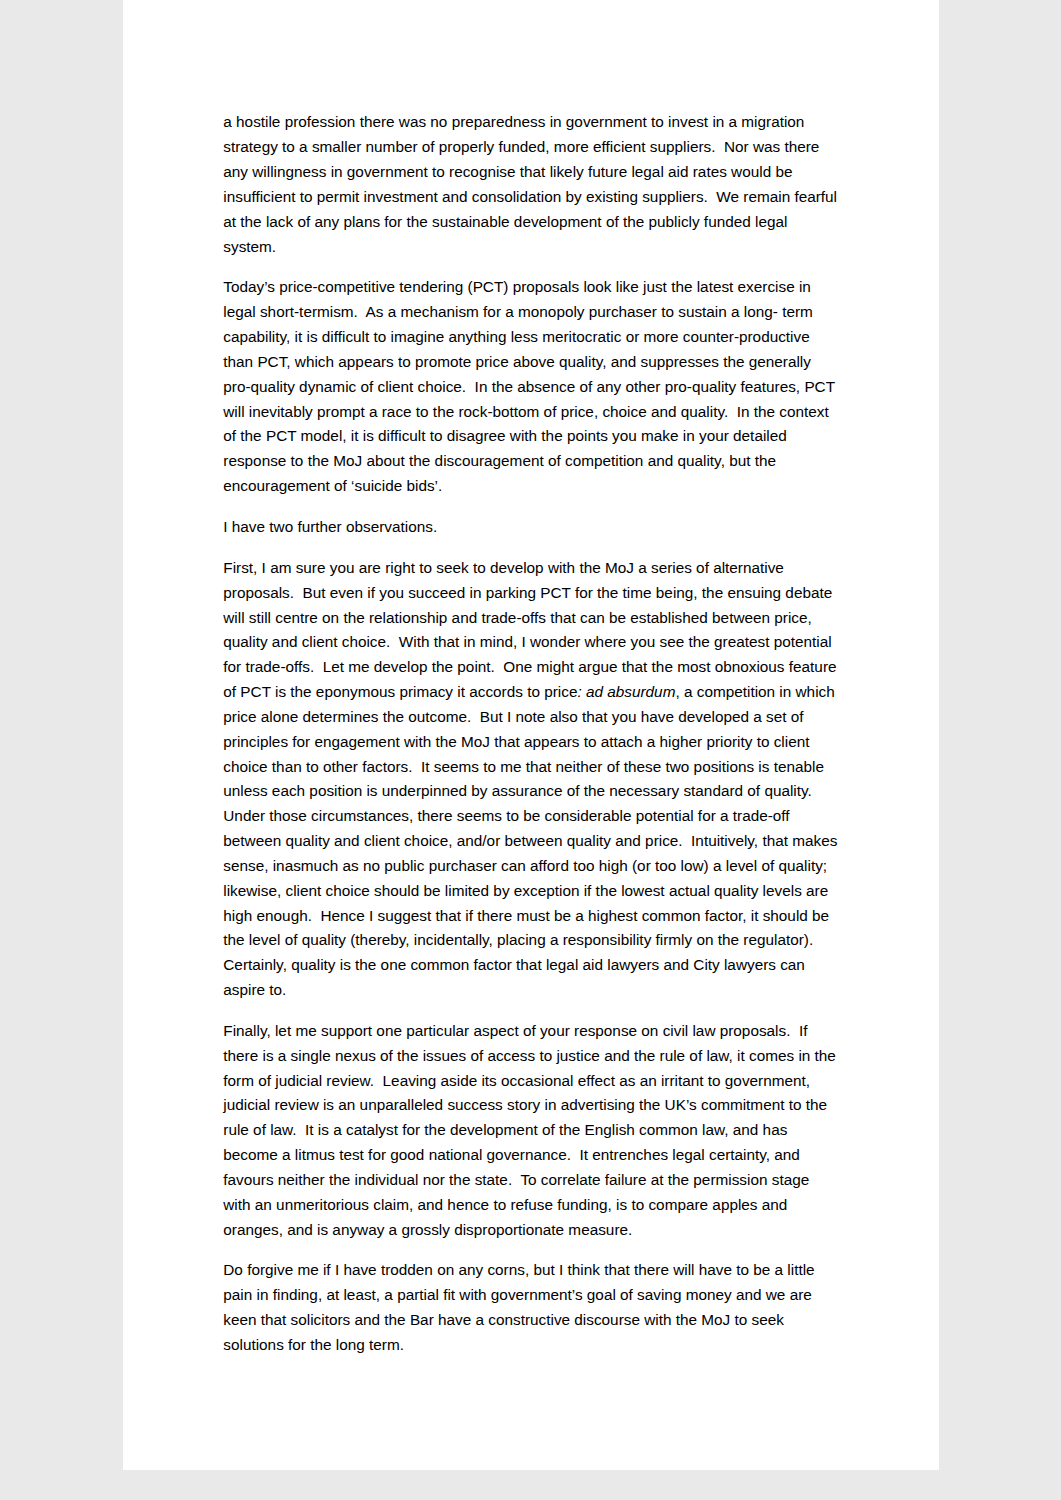a hostile profession there was no preparedness in government to invest in a migration strategy to a smaller number of properly funded, more efficient suppliers. Nor was there any willingness in government to recognise that likely future legal aid rates would be insufficient to permit investment and consolidation by existing suppliers. We remain fearful at the lack of any plans for the sustainable development of the publicly funded legal system.
Today’s price-competitive tendering (PCT) proposals look like just the latest exercise in legal short-termism. As a mechanism for a monopoly purchaser to sustain a long- term capability, it is difficult to imagine anything less meritocratic or more counter-productive than PCT, which appears to promote price above quality, and suppresses the generally pro-quality dynamic of client choice. In the absence of any other pro-quality features, PCT will inevitably prompt a race to the rock-bottom of price, choice and quality. In the context of the PCT model, it is difficult to disagree with the points you make in your detailed response to the MoJ about the discouragement of competition and quality, but the encouragement of ‘suicide bids’.
I have two further observations.
First, I am sure you are right to seek to develop with the MoJ a series of alternative proposals. But even if you succeed in parking PCT for the time being, the ensuing debate will still centre on the relationship and trade-offs that can be established between price, quality and client choice. With that in mind, I wonder where you see the greatest potential for trade-offs. Let me develop the point. One might argue that the most obnoxious feature of PCT is the eponymous primacy it accords to price: ad absurdum, a competition in which price alone determines the outcome. But I note also that you have developed a set of principles for engagement with the MoJ that appears to attach a higher priority to client choice than to other factors. It seems to me that neither of these two positions is tenable unless each position is underpinned by assurance of the necessary standard of quality. Under those circumstances, there seems to be considerable potential for a trade-off between quality and client choice, and/or between quality and price. Intuitively, that makes sense, inasmuch as no public purchaser can afford too high (or too low) a level of quality; likewise, client choice should be limited by exception if the lowest actual quality levels are high enough. Hence I suggest that if there must be a highest common factor, it should be the level of quality (thereby, incidentally, placing a responsibility firmly on the regulator). Certainly, quality is the one common factor that legal aid lawyers and City lawyers can aspire to.
Finally, let me support one particular aspect of your response on civil law proposals. If there is a single nexus of the issues of access to justice and the rule of law, it comes in the form of judicial review. Leaving aside its occasional effect as an irritant to government, judicial review is an unparalleled success story in advertising the UK’s commitment to the rule of law. It is a catalyst for the development of the English common law, and has become a litmus test for good national governance. It entrenches legal certainty, and favours neither the individual nor the state. To correlate failure at the permission stage with an unmeritorious claim, and hence to refuse funding, is to compare apples and oranges, and is anyway a grossly disproportionate measure.
Do forgive me if I have trodden on any corns, but I think that there will have to be a little pain in finding, at least, a partial fit with government’s goal of saving money and we are keen that solicitors and the Bar have a constructive discourse with the MoJ to seek solutions for the long term.